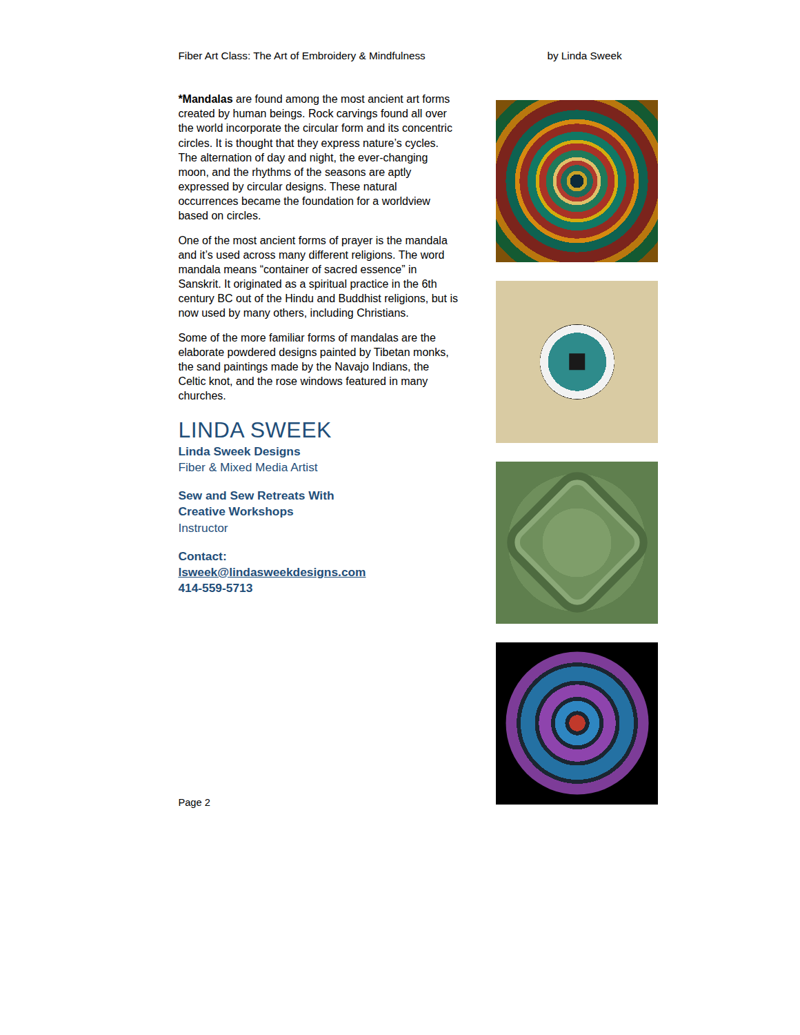Fiber Art Class: The Art of Embroidery & Mindfulness
by Linda Sweek
*Mandalas are found among the most ancient art forms created by human beings. Rock carvings found all over the world incorporate the circular form and its concentric circles. It is thought that they express nature’s cycles. The alternation of day and night, the ever-changing moon, and the rhythms of the seasons are aptly expressed by circular designs. These natural occurrences became the foundation for a worldview based on circles.
One of the most ancient forms of prayer is the mandala and it’s used across many different religions. The word mandala means “container of sacred essence” in Sanskrit. It originated as a spiritual practice in the 6th century BC out of the Hindu and Buddhist religions, but is now used by many others, including Christians.
Some of the more familiar forms of mandalas are the elaborate powdered designs painted by Tibetan monks, the sand paintings made by the Navajo Indians, the Celtic knot, and the rose windows featured in many churches.
LINDA SWEEK
Linda Sweek Designs
Fiber & Mixed Media Artist
Sew and Sew Retreats With
Creative Workshops
Instructor
Contact:
lsweek@lindasweekdesigns.com
414-559-5713
Page 2